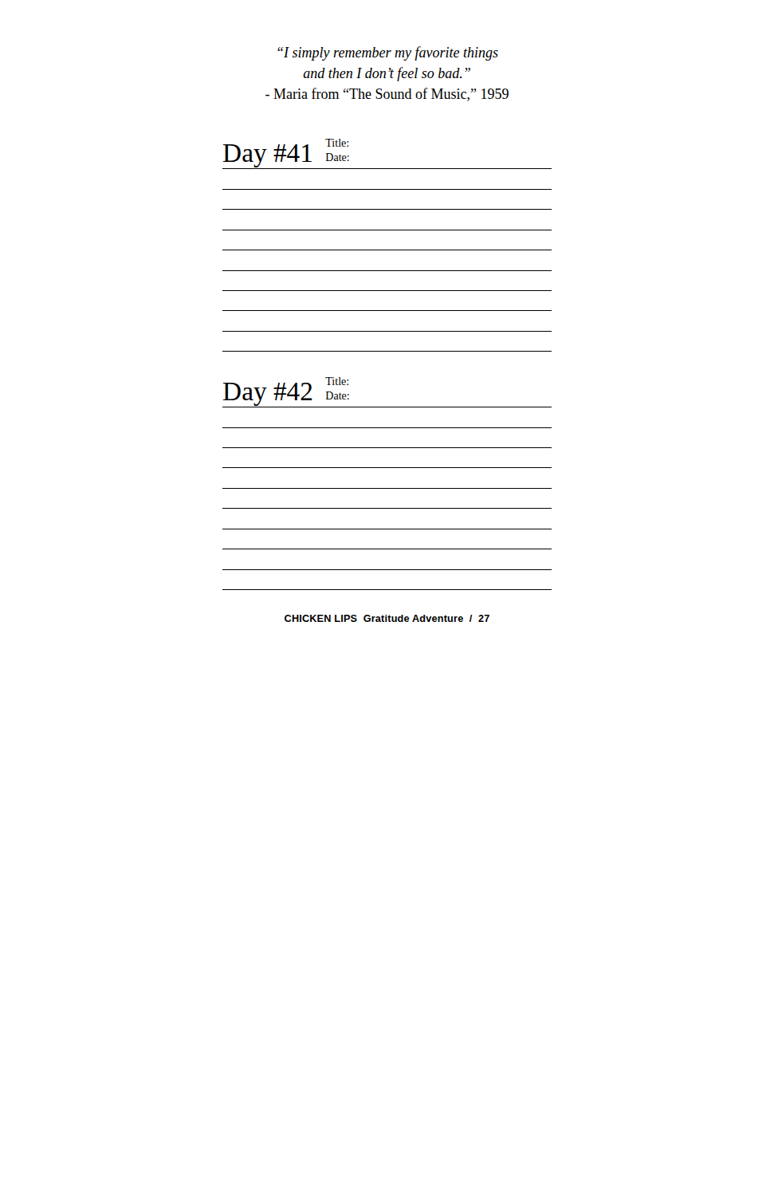“I simply remember my favorite things
and then I don’t feel so bad.”
- Maria from “The Sound of Music,” 1959
Day #41
Title:
Date:
Day #42
Title:
Date:
CHICKEN LIPS Gratitude Adventure / 27